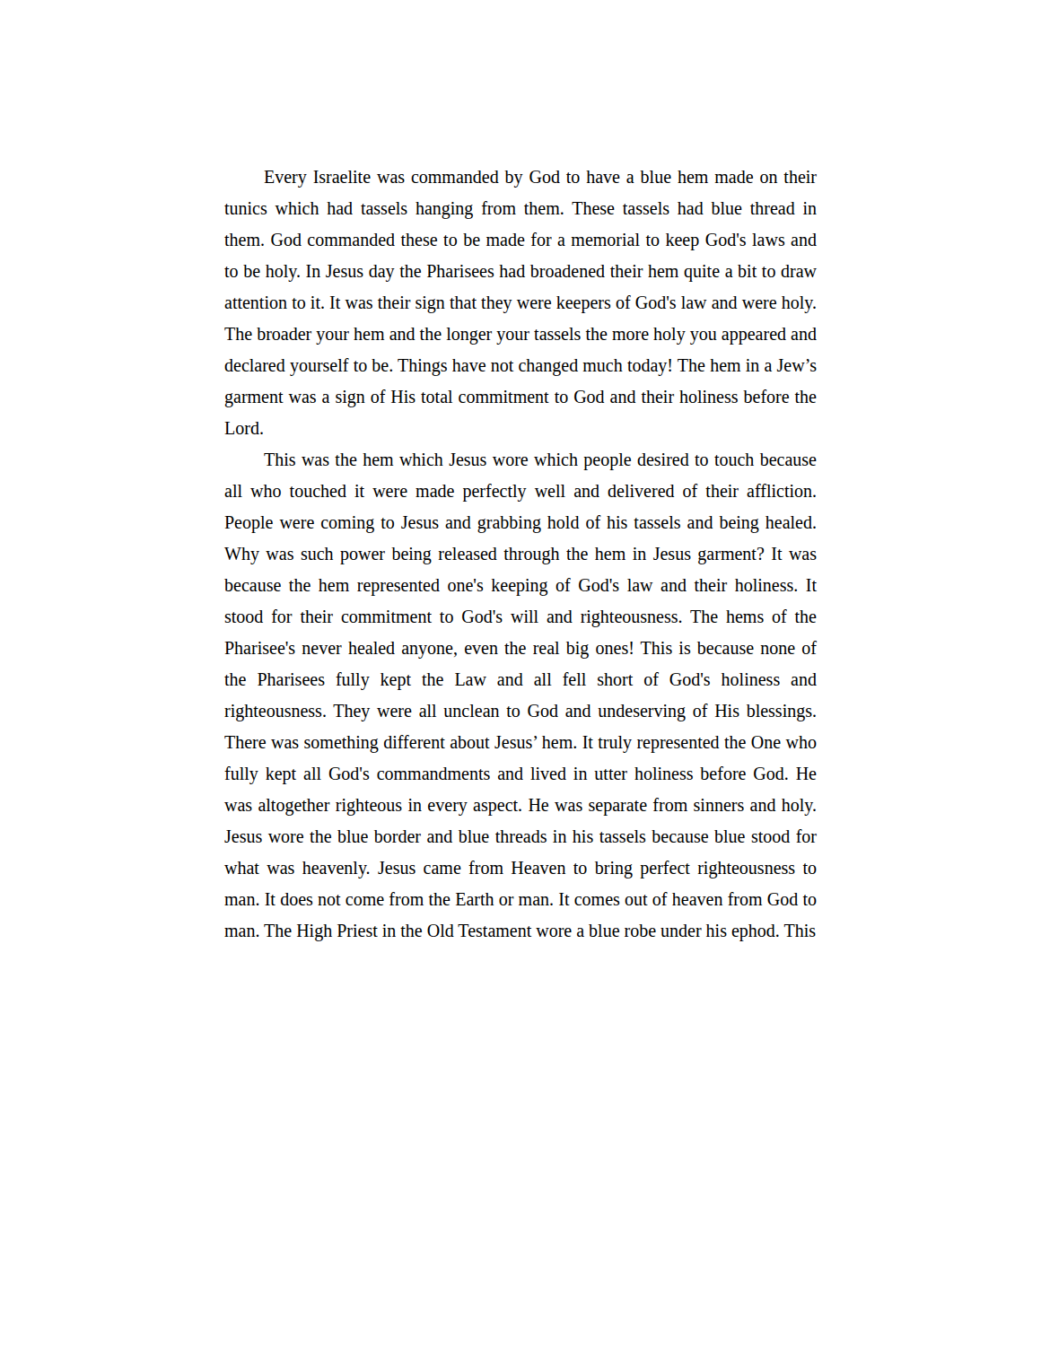Every Israelite was commanded by God to have a blue hem made on their tunics which had tassels hanging from them. These tassels had blue thread in them. God commanded these to be made for a memorial to keep God's laws and to be holy. In Jesus day the Pharisees had broadened their hem quite a bit to draw attention to it. It was their sign that they were keepers of God's law and were holy. The broader your hem and the longer your tassels the more holy you appeared and declared yourself to be. Things have not changed much today! The hem in a Jew’s garment was a sign of His total commitment to God and their holiness before the Lord.
This was the hem which Jesus wore which people desired to touch because all who touched it were made perfectly well and delivered of their affliction. People were coming to Jesus and grabbing hold of his tassels and being healed. Why was such power being released through the hem in Jesus garment? It was because the hem represented one's keeping of God's law and their holiness. It stood for their commitment to God's will and righteousness. The hems of the Pharisee's never healed anyone, even the real big ones! This is because none of the Pharisees fully kept the Law and all fell short of God's holiness and righteousness. They were all unclean to God and undeserving of His blessings. There was something different about Jesus’ hem. It truly represented the One who fully kept all God's commandments and lived in utter holiness before God. He was altogether righteous in every aspect. He was separate from sinners and holy. Jesus wore the blue border and blue threads in his tassels because blue stood for what was heavenly. Jesus came from Heaven to bring perfect righteousness to man. It does not come from the Earth or man. It comes out of heaven from God to man. The High Priest in the Old Testament wore a blue robe under his ephod. This